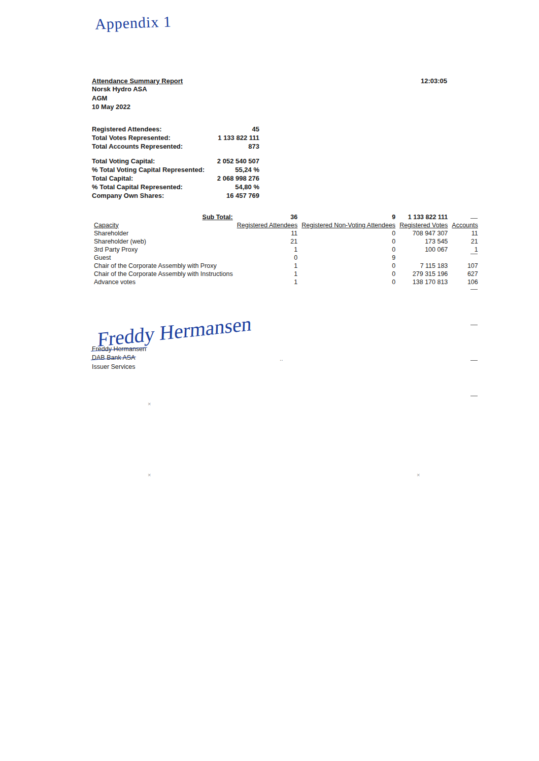Appendix 1
12:03:05
Attendance Summary Report
Norsk Hydro ASA
AGM
10 May 2022
| Registered Attendees: | 45 |
| Total Votes Represented: | 1 133 822 111 |
| Total Accounts Represented: | 873 |
| Total Voting Capital: | 2 052 540 507 |
| % Total Voting Capital Represented: | 55,24 % |
| Total Capital: | 2 068 998 276 |
| % Total Capital Represented: | 54,80 % |
| Company Own Shares: | 16 457 769 |
| Sub Total: | 36 | 9 | 1 133 822 111 | |
| Capacity | Registered Attendees | Registered Non-Voting Attendees | Registered Votes | Accounts |
| Shareholder | 11 | 0 | 708 947 307 | 11 |
| Shareholder (web) | 21 | 0 | 173 545 | 21 |
| 3rd Party Proxy | 1 | 0 | 100 067 | 1 |
| Guest | 0 | 9 | | |
| Chair of the Corporate Assembly with Proxy | 1 | 0 | 7 115 183 | 107 |
| Chair of the Corporate Assembly with Instructions | 1 | 0 | 279 315 196 | 627 |
| Advance votes | 1 | 0 | 138 170 813 | 106 |
Freddy Hermansen
Freddy Hermansen
DAB Bank ASA
Issuer Services
..
×
×
×